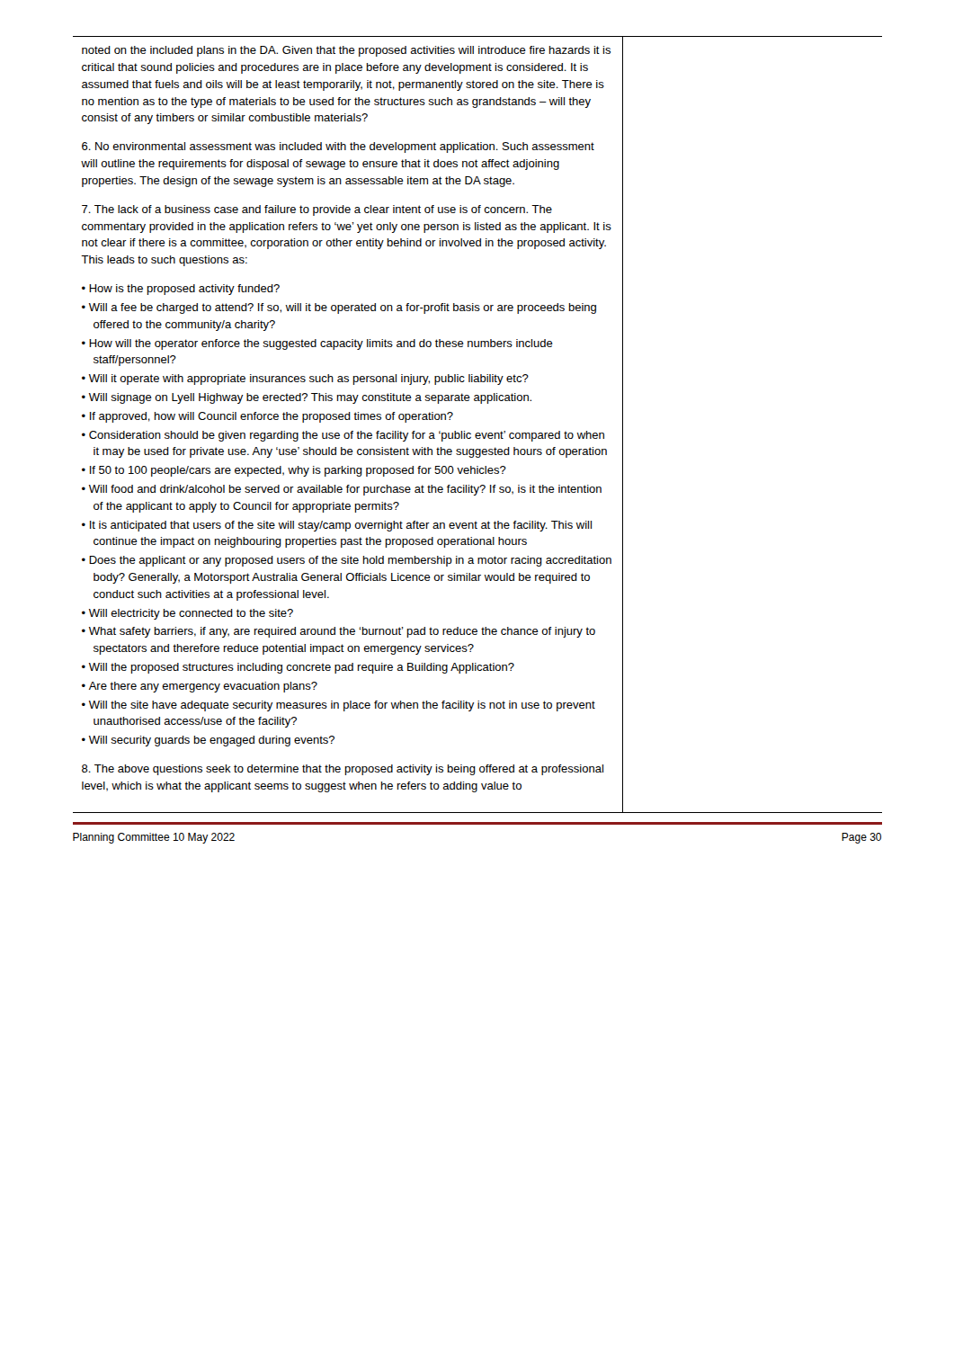| noted on the included plans in the DA. Given that the proposed activities will introduce fire hazards it is critical that sound policies and procedures are in place before any development is considered. It is assumed that fuels and oils will be at least temporarily, it not, permanently stored on the site. There is no mention as to the type of materials to be used for the structures such as grandstands – will they consist of any timbers or similar combustible materials? 6. No environmental assessment was included with the development application. Such assessment will outline the requirements for disposal of sewage to ensure that it does not affect adjoining properties. The design of the sewage system is an assessable item at the DA stage. 7. The lack of a business case and failure to provide a clear intent of use is of concern. The commentary provided in the application refers to ‘we’ yet only one person is listed as the applicant. It is not clear if there is a committee, corporation or other entity behind or involved in the proposed activity. This leads to such questions as: How is the proposed activity funded? Will a fee be charged to attend? If so, will it be operated on a for-profit basis or are proceeds being offered to the community/a charity? How will the operator enforce the suggested capacity limits and do these numbers include staff/personnel? Will it operate with appropriate insurances such as personal injury, public liability etc? Will signage on Lyell Highway be erected? This may constitute a separate application. If approved, how will Council enforce the proposed times of operation? Consideration should be given regarding the use of the facility for a ‘public event’ compared to when it may be used for private use. Any ‘use’ should be consistent with the suggested hours of operation If 50 to 100 people/cars are expected, why is parking proposed for 500 vehicles? Will food and drink/alcohol be served or available for purchase at the facility? If so, is it the intention of the applicant to apply to Council for appropriate permits? It is anticipated that users of the site will stay/camp overnight after an event at the facility. This will continue the impact on neighbouring properties past the proposed operational hours Does the applicant or any proposed users of the site hold membership in a motor racing accreditation body? Generally, a Motorsport Australia General Officials Licence or similar would be required to conduct such activities at a professional level. Will electricity be connected to the site? What safety barriers, if any, are required around the ‘burnout’ pad to reduce the chance of injury to spectators and therefore reduce potential impact on emergency services? Will the proposed structures including concrete pad require a Building Application? Are there any emergency evacuation plans? Will the site have adequate security measures in place for when the facility is not in use to prevent unauthorised access/use of the facility? Will security guards be engaged during events? 8. The above questions seek to determine that the proposed activity is being offered at a professional level, which is what the applicant seems to suggest when he refers to adding value to | |
Planning Committee 10 May 2022 Page 30